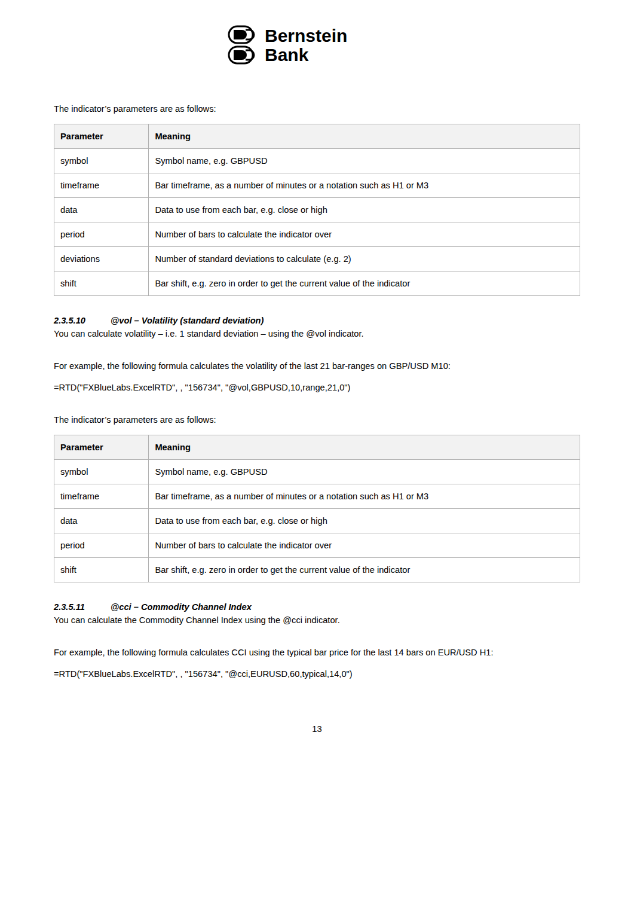Bernstein Bank
The indicator’s parameters are as follows:
| Parameter | Meaning |
| --- | --- |
| symbol | Symbol name, e.g. GBPUSD |
| timeframe | Bar timeframe, as a number of minutes or a notation such as H1 or M3 |
| data | Data to use from each bar, e.g. close or high |
| period | Number of bars to calculate the indicator over |
| deviations | Number of standard deviations to calculate (e.g. 2) |
| shift | Bar shift, e.g. zero in order to get the current value of the indicator |
2.3.5.10@vol – Volatility (standard deviation)
You can calculate volatility – i.e. 1 standard deviation – using the @vol indicator.
For example, the following formula calculates the volatility of the last 21 bar-ranges on GBP/USD M10:
=RTD("FXBlueLabs.ExcelRTD", , "156734", "@vol,GBPUSD,10,range,21,0")
The indicator’s parameters are as follows:
| Parameter | Meaning |
| --- | --- |
| symbol | Symbol name, e.g. GBPUSD |
| timeframe | Bar timeframe, as a number of minutes or a notation such as H1 or M3 |
| data | Data to use from each bar, e.g. close or high |
| period | Number of bars to calculate the indicator over |
| shift | Bar shift, e.g. zero in order to get the current value of the indicator |
2.3.5.11@cci – Commodity Channel Index
You can calculate the Commodity Channel Index using the @cci indicator.
For example, the following formula calculates CCI using the typical bar price for the last 14 bars on EUR/USD H1:
=RTD("FXBlueLabs.ExcelRTD", , "156734", "@cci,EURUSD,60,typical,14,0")
13